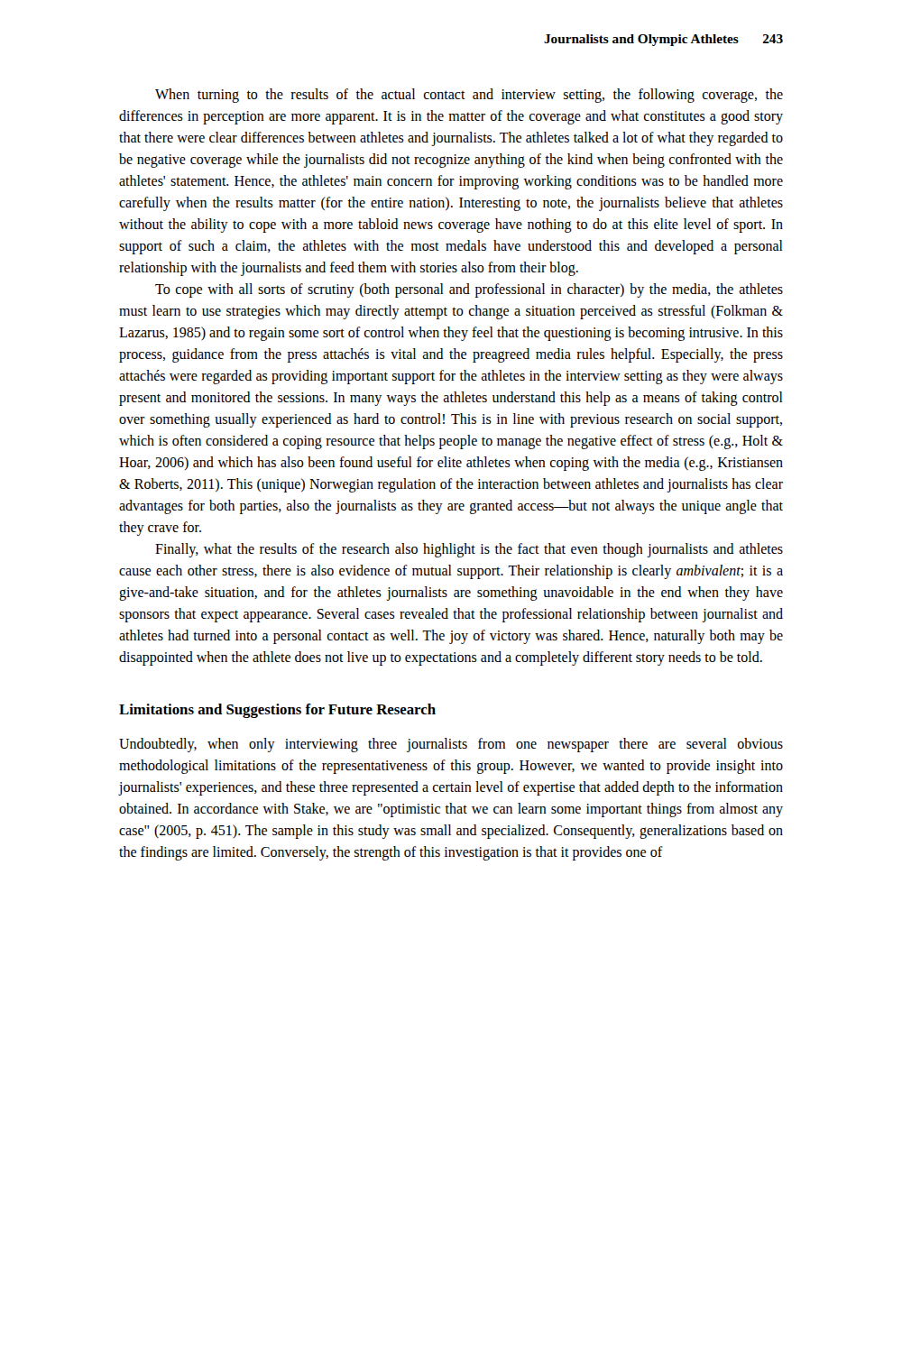Journalists and Olympic Athletes 243
When turning to the results of the actual contact and interview setting, the following coverage, the differences in perception are more apparent. It is in the matter of the coverage and what constitutes a good story that there were clear differences between athletes and journalists. The athletes talked a lot of what they regarded to be negative coverage while the journalists did not recognize anything of the kind when being confronted with the athletes' statement. Hence, the athletes' main concern for improving working conditions was to be handled more carefully when the results matter (for the entire nation). Interesting to note, the journalists believe that athletes without the ability to cope with a more tabloid news coverage have nothing to do at this elite level of sport. In support of such a claim, the athletes with the most medals have understood this and developed a personal relationship with the journalists and feed them with stories also from their blog.
To cope with all sorts of scrutiny (both personal and professional in character) by the media, the athletes must learn to use strategies which may directly attempt to change a situation perceived as stressful (Folkman & Lazarus, 1985) and to regain some sort of control when they feel that the questioning is becoming intrusive. In this process, guidance from the press attachés is vital and the preagreed media rules helpful. Especially, the press attachés were regarded as providing important support for the athletes in the interview setting as they were always present and monitored the sessions. In many ways the athletes understand this help as a means of taking control over something usually experienced as hard to control! This is in line with previous research on social support, which is often considered a coping resource that helps people to manage the negative effect of stress (e.g., Holt & Hoar, 2006) and which has also been found useful for elite athletes when coping with the media (e.g., Kristiansen & Roberts, 2011). This (unique) Norwegian regulation of the interaction between athletes and journalists has clear advantages for both parties, also the journalists as they are granted access—but not always the unique angle that they crave for.
Finally, what the results of the research also highlight is the fact that even though journalists and athletes cause each other stress, there is also evidence of mutual support. Their relationship is clearly ambivalent; it is a give-and-take situation, and for the athletes journalists are something unavoidable in the end when they have sponsors that expect appearance. Several cases revealed that the professional relationship between journalist and athletes had turned into a personal contact as well. The joy of victory was shared. Hence, naturally both may be disappointed when the athlete does not live up to expectations and a completely different story needs to be told.
Limitations and Suggestions for Future Research
Undoubtedly, when only interviewing three journalists from one newspaper there are several obvious methodological limitations of the representativeness of this group. However, we wanted to provide insight into journalists' experiences, and these three represented a certain level of expertise that added depth to the information obtained. In accordance with Stake, we are "optimistic that we can learn some important things from almost any case" (2005, p. 451). The sample in this study was small and specialized. Consequently, generalizations based on the findings are limited. Conversely, the strength of this investigation is that it provides one of